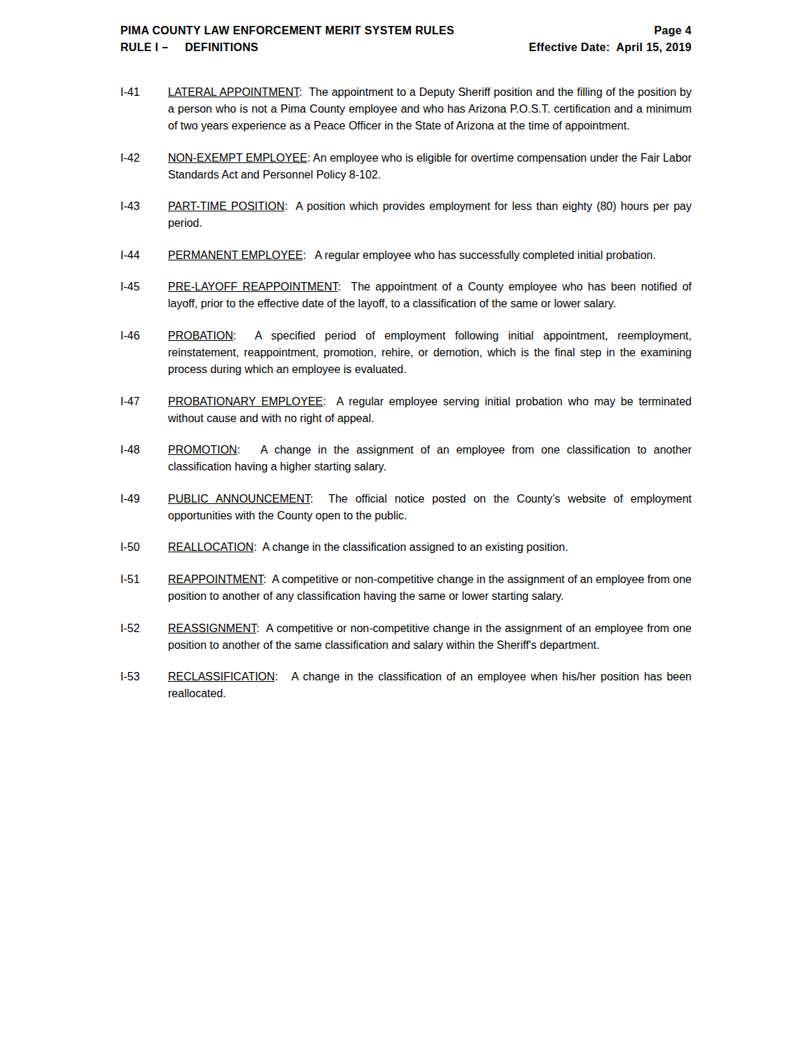PIMA COUNTY LAW ENFORCEMENT MERIT SYSTEM RULES Page 4
RULE I – DEFINITIONS Effective Date: April 15, 2019
I-41
Lateral Appointment: The appointment to a Deputy Sheriff position and the filling of the position by a person who is not a Pima County employee and who has Arizona P.O.S.T. certification and a minimum of two years experience as a Peace Officer in the State of Arizona at the time of appointment.
I-42
Non-Exempt Employee: An employee who is eligible for overtime compensation under the Fair Labor Standards Act and Personnel Policy 8-102.
I-43
Part-Time Position: A position which provides employment for less than eighty (80) hours per pay period.
I-44
Permanent Employee: A regular employee who has successfully completed initial probation.
I-45
Pre-Layoff Reappointment: The appointment of a County employee who has been notified of layoff, prior to the effective date of the layoff, to a classification of the same or lower salary.
I-46
Probation: A specified period of employment following initial appointment, reemployment, reinstatement, reappointment, promotion, rehire, or demotion, which is the final step in the examining process during which an employee is evaluated.
I-47
Probationary Employee: A regular employee serving initial probation who may be terminated without cause and with no right of appeal.
I-48
Promotion: A change in the assignment of an employee from one classification to another classification having a higher starting salary.
I-49
Public Announcement: The official notice posted on the County’s website of employment opportunities with the County open to the public.
I-50
Reallocation: A change in the classification assigned to an existing position.
I-51
Reappointment: A competitive or non-competitive change in the assignment of an employee from one position to another of any classification having the same or lower starting salary.
I-52
Reassignment: A competitive or non-competitive change in the assignment of an employee from one position to another of the same classification and salary within the Sheriff's department.
I-53
Reclassification: A change in the classification of an employee when his/her position has been reallocated.